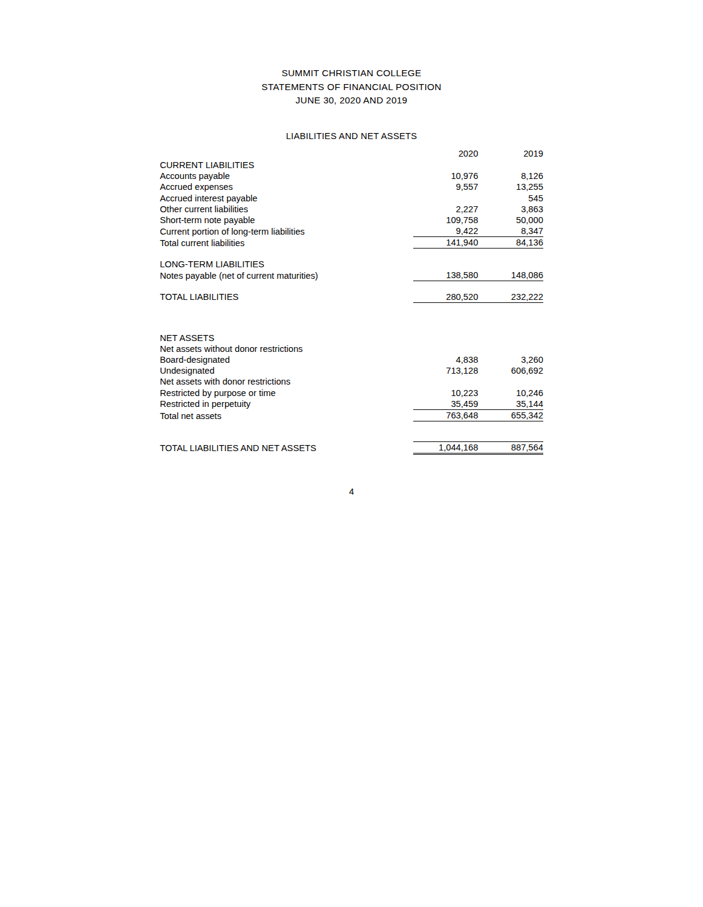SUMMIT CHRISTIAN COLLEGE
STATEMENTS OF FINANCIAL POSITION
JUNE 30, 2020 AND 2019
LIABILITIES AND NET ASSETS
| | | 2020 | 2019 |
| CURRENT LIABILITIES | | | |
| Accounts payable | | 10,976 | 8,126 |
| Accrued expenses | | 9,557 | 13,255 |
| Accrued interest payable | | | 545 |
| Other current liabilities | | 2,227 | 3,863 |
| Short-term note payable | | 109,758 | 50,000 |
| Current portion of long-term liabilities | | 9,422 | 8,347 |
| Total current liabilities | | 141,940 | 84,136 |
| LONG-TERM LIABILITIES | | | |
| Notes payable (net of current maturities) | | 138,580 | 148,086 |
| TOTAL LIABILITIES | | 280,520 | 232,222 |
| NET ASSETS | | | |
| Net assets without donor restrictions | | | |
| Board-designated | | 4,838 | 3,260 |
| Undesignated | | 713,128 | 606,692 |
| Net assets with donor restrictions | | | |
| Restricted by purpose or time | | 10,223 | 10,246 |
| Restricted in perpetuity | | 35,459 | 35,144 |
| Total net assets | | 763,648 | 655,342 |
| TOTAL LIABILITIES AND NET ASSETS | | 1,044,168 | 887,564 |
4